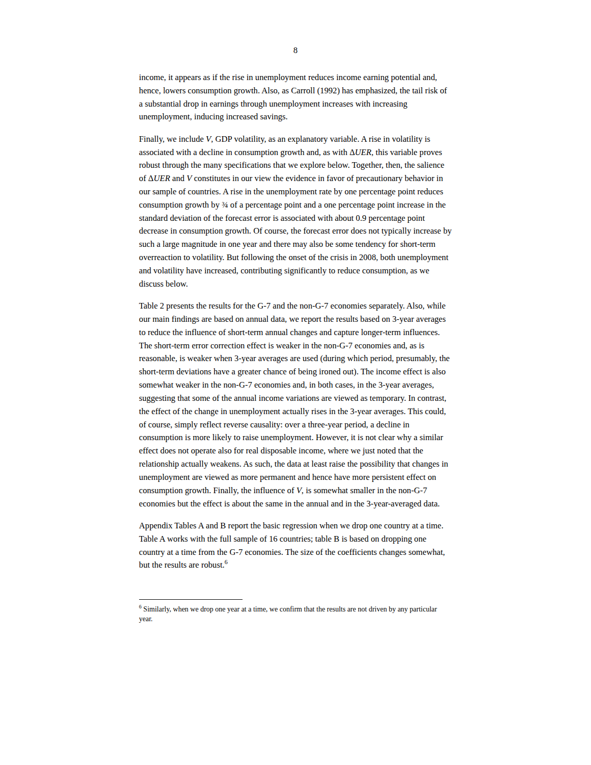8
income, it appears as if the rise in unemployment reduces income earning potential and, hence, lowers consumption growth. Also, as Carroll (1992) has emphasized, the tail risk of a substantial drop in earnings through unemployment increases with increasing unemployment, inducing increased savings.
Finally, we include V, GDP volatility, as an explanatory variable. A rise in volatility is associated with a decline in consumption growth and, as with ΔUER, this variable proves robust through the many specifications that we explore below. Together, then, the salience of ΔUER and V constitutes in our view the evidence in favor of precautionary behavior in our sample of countries. A rise in the unemployment rate by one percentage point reduces consumption growth by ¾ of a percentage point and a one percentage point increase in the standard deviation of the forecast error is associated with about 0.9 percentage point decrease in consumption growth. Of course, the forecast error does not typically increase by such a large magnitude in one year and there may also be some tendency for short-term overreaction to volatility. But following the onset of the crisis in 2008, both unemployment and volatility have increased, contributing significantly to reduce consumption, as we discuss below.
Table 2 presents the results for the G-7 and the non-G-7 economies separately. Also, while our main findings are based on annual data, we report the results based on 3-year averages to reduce the influence of short-term annual changes and capture longer-term influences. The short-term error correction effect is weaker in the non-G-7 economies and, as is reasonable, is weaker when 3-year averages are used (during which period, presumably, the short-term deviations have a greater chance of being ironed out). The income effect is also somewhat weaker in the non-G-7 economies and, in both cases, in the 3-year averages, suggesting that some of the annual income variations are viewed as temporary. In contrast, the effect of the change in unemployment actually rises in the 3-year averages. This could, of course, simply reflect reverse causality: over a three-year period, a decline in consumption is more likely to raise unemployment. However, it is not clear why a similar effect does not operate also for real disposable income, where we just noted that the relationship actually weakens. As such, the data at least raise the possibility that changes in unemployment are viewed as more permanent and hence have more persistent effect on consumption growth. Finally, the influence of V, is somewhat smaller in the non-G-7 economies but the effect is about the same in the annual and in the 3-year-averaged data.
Appendix Tables A and B report the basic regression when we drop one country at a time. Table A works with the full sample of 16 countries; table B is based on dropping one country at a time from the G-7 economies. The size of the coefficients changes somewhat, but the results are robust.6
6 Similarly, when we drop one year at a time, we confirm that the results are not driven by any particular year.